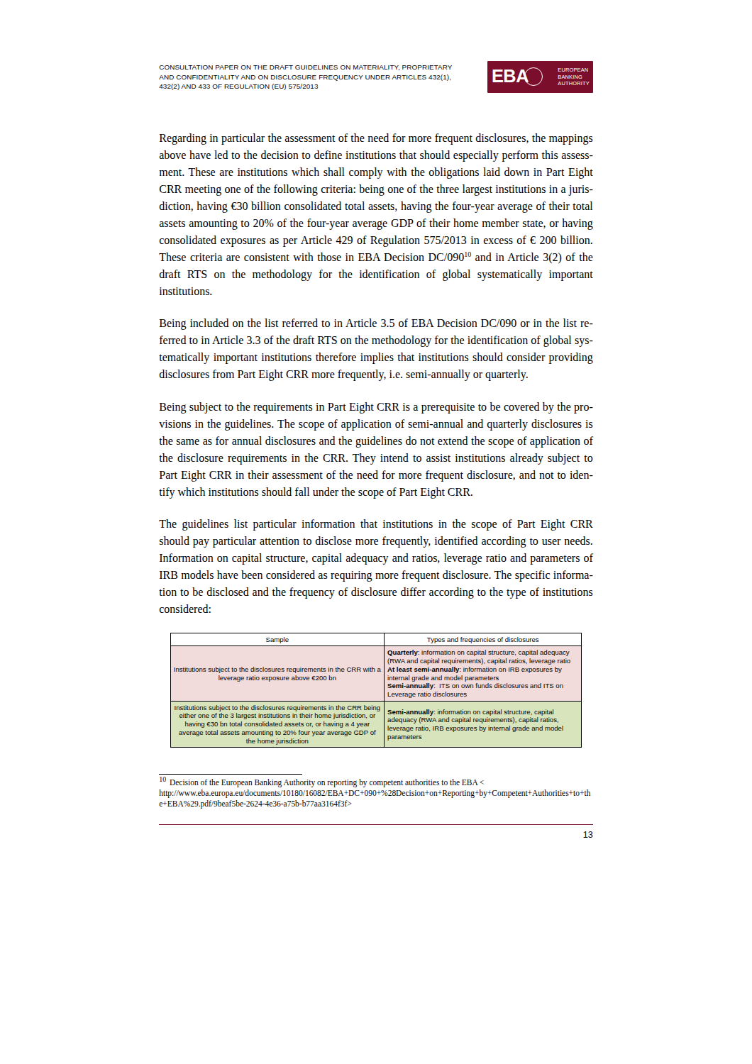Consultation paper on the draft guidelines on materiality, proprietary and confidentiality and on disclosure frequency under Articles 432(1), 432(2) and 433 of Regulation (EU) 575/2013
EBA EUROPEAN
BANKING
AUTHORITY
Regarding in particular the assessment of the need for more frequent disclosures, the mappings above have led to the decision to define institutions that should especially perform this assessment. These are institutions which shall comply with the obligations laid down in Part Eight CRR meeting one of the following criteria: being one of the three largest institutions in a jurisdiction, having €30 billion consolidated total assets, having the four-year average of their total assets amounting to 20% of the four-year average GDP of their home member state, or having consolidated exposures as per Article 429 of Regulation 575/2013 in excess of € 200 billion. These criteria are consistent with those in EBA Decision DC/09010 and in Article 3(2) of the draft RTS on the methodology for the identification of global systematically important institutions.
Being included on the list referred to in Article 3.5 of EBA Decision DC/090 or in the list referred to in Article 3.3 of the draft RTS on the methodology for the identification of global systematically important institutions therefore implies that institutions should consider providing disclosures from Part Eight CRR more frequently, i.e. semi-annually or quarterly.
Being subject to the requirements in Part Eight CRR is a prerequisite to be covered by the provisions in the guidelines. The scope of application of semi-annual and quarterly disclosures is the same as for annual disclosures and the guidelines do not extend the scope of application of the disclosure requirements in the CRR. They intend to assist institutions already subject to Part Eight CRR in their assessment of the need for more frequent disclosure, and not to identify which institutions should fall under the scope of Part Eight CRR.
The guidelines list particular information that institutions in the scope of Part Eight CRR should pay particular attention to disclose more frequently, identified according to user needs. Information on capital structure, capital adequacy and ratios, leverage ratio and parameters of IRB models have been considered as requiring more frequent disclosure. The specific information to be disclosed and the frequency of disclosure differ according to the type of institutions considered:
| Sample | Types and frequencies of disclosures |
| --- | --- |
| Institutions subject to the disclosures requirements in the CRR with a leverage ratio exposure above €200 bn | Quarterly : information on capital structure, capital adequacy (RWA and capital requirements), capital ratios, leverage ratio At least semi-annually : information on IRB exposures by internal grade and model parameters Semi-annually : ITS on own funds disclosures and ITS on Leverage ratio disclosures |
| Institutions subject to the disclosures requirements in the CRR being either one of the 3 largest institutions in their home jurisdiction, or having €30 bn total consolidated assets or, or having a 4 year average total assets amounting to 20% four year average GDP of the home jurisdiction | Semi-annually : information on capital structure, capital adequacy (RWA and capital requirements), capital ratios, leverage ratio, IRB exposures by internal grade and model parameters |
10 Decision of the European Banking Authority on reporting by competent authorities to the EBA < http://www.eba.europa.eu/documents/10180/16082/EBA+DC+090+%28Decision+on+Reporting+by+Competent+Authorities+to+the+EBA%29.pdf/9beaf5be-2624-4e36-a75b-b77aa3164f3f>
13